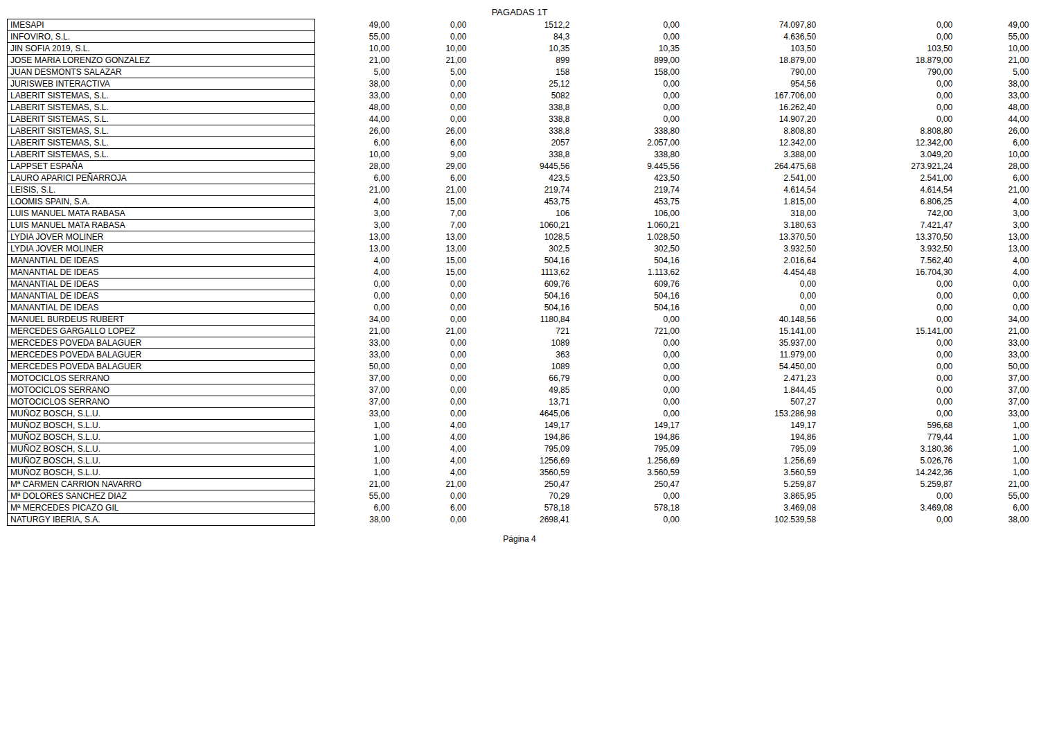PAGADAS 1T
| IMESAPI | 49,00 | 0,00 | 1512,2 | 0,00 | 74.097,80 | 0,00 | 49,00 |
| INFOVIRO, S.L. | 55,00 | 0,00 | 84,3 | 0,00 | 4.636,50 | 0,00 | 55,00 |
| JIN SOFIA 2019, S.L. | 10,00 | 10,00 | 10,35 | 10,35 | 103,50 | 103,50 | 10,00 |
| JOSE MARIA LORENZO GONZALEZ | 21,00 | 21,00 | 899 | 899,00 | 18.879,00 | 18.879,00 | 21,00 |
| JUAN DESMONTS SALAZAR | 5,00 | 5,00 | 158 | 158,00 | 790,00 | 790,00 | 5,00 |
| JURISWEB INTERACTIVA | 38,00 | 0,00 | 25,12 | 0,00 | 954,56 | 0,00 | 38,00 |
| LABERIT SISTEMAS, S.L. | 33,00 | 0,00 | 5082 | 0,00 | 167.706,00 | 0,00 | 33,00 |
| LABERIT SISTEMAS, S.L. | 48,00 | 0,00 | 338,8 | 0,00 | 16.262,40 | 0,00 | 48,00 |
| LABERIT SISTEMAS, S.L. | 44,00 | 0,00 | 338,8 | 0,00 | 14.907,20 | 0,00 | 44,00 |
| LABERIT SISTEMAS, S.L. | 26,00 | 26,00 | 338,8 | 338,80 | 8.808,80 | 8.808,80 | 26,00 |
| LABERIT SISTEMAS, S.L. | 6,00 | 6,00 | 2057 | 2.057,00 | 12.342,00 | 12.342,00 | 6,00 |
| LABERIT SISTEMAS, S.L. | 10,00 | 9,00 | 338,8 | 338,80 | 3.388,00 | 3.049,20 | 10,00 |
| LAPPSET ESPAÑA | 28,00 | 29,00 | 9445,56 | 9.445,56 | 264.475,68 | 273.921,24 | 28,00 |
| LAURO APARICI PEÑARROJA | 6,00 | 6,00 | 423,5 | 423,50 | 2.541,00 | 2.541,00 | 6,00 |
| LEISIS, S.L. | 21,00 | 21,00 | 219,74 | 219,74 | 4.614,54 | 4.614,54 | 21,00 |
| LOOMIS SPAIN, S.A. | 4,00 | 15,00 | 453,75 | 453,75 | 1.815,00 | 6.806,25 | 4,00 |
| LUIS MANUEL MATA RABASA | 3,00 | 7,00 | 106 | 106,00 | 318,00 | 742,00 | 3,00 |
| LUIS MANUEL MATA RABASA | 3,00 | 7,00 | 1060,21 | 1.060,21 | 3.180,63 | 7.421,47 | 3,00 |
| LYDIA JOVER MOLINER | 13,00 | 13,00 | 1028,5 | 1.028,50 | 13.370,50 | 13.370,50 | 13,00 |
| LYDIA JOVER MOLINER | 13,00 | 13,00 | 302,5 | 302,50 | 3.932,50 | 3.932,50 | 13,00 |
| MANANTIAL DE IDEAS | 4,00 | 15,00 | 504,16 | 504,16 | 2.016,64 | 7.562,40 | 4,00 |
| MANANTIAL DE IDEAS | 4,00 | 15,00 | 1113,62 | 1.113,62 | 4.454,48 | 16.704,30 | 4,00 |
| MANANTIAL DE IDEAS | 0,00 | 0,00 | 609,76 | 609,76 | 0,00 | 0,00 | 0,00 |
| MANANTIAL DE IDEAS | 0,00 | 0,00 | 504,16 | 504,16 | 0,00 | 0,00 | 0,00 |
| MANANTIAL DE IDEAS | 0,00 | 0,00 | 504,16 | 504,16 | 0,00 | 0,00 | 0,00 |
| MANUEL BURDEUS RUBERT | 34,00 | 0,00 | 1180,84 | 0,00 | 40.148,56 | 0,00 | 34,00 |
| MERCEDES GARGALLO LOPEZ | 21,00 | 21,00 | 721 | 721,00 | 15.141,00 | 15.141,00 | 21,00 |
| MERCEDES POVEDA BALAGUER | 33,00 | 0,00 | 1089 | 0,00 | 35.937,00 | 0,00 | 33,00 |
| MERCEDES POVEDA BALAGUER | 33,00 | 0,00 | 363 | 0,00 | 11.979,00 | 0,00 | 33,00 |
| MERCEDES POVEDA BALAGUER | 50,00 | 0,00 | 1089 | 0,00 | 54.450,00 | 0,00 | 50,00 |
| MOTOCICLOS SERRANO | 37,00 | 0,00 | 66,79 | 0,00 | 2.471,23 | 0,00 | 37,00 |
| MOTOCICLOS SERRANO | 37,00 | 0,00 | 49,85 | 0,00 | 1.844,45 | 0,00 | 37,00 |
| MOTOCICLOS SERRANO | 37,00 | 0,00 | 13,71 | 0,00 | 507,27 | 0,00 | 37,00 |
| MUÑOZ BOSCH, S.L.U. | 33,00 | 0,00 | 4645,06 | 0,00 | 153.286,98 | 0,00 | 33,00 |
| MUÑOZ BOSCH, S.L.U. | 1,00 | 4,00 | 149,17 | 149,17 | 149,17 | 596,68 | 1,00 |
| MUÑOZ BOSCH, S.L.U. | 1,00 | 4,00 | 194,86 | 194,86 | 194,86 | 779,44 | 1,00 |
| MUÑOZ BOSCH, S.L.U. | 1,00 | 4,00 | 795,09 | 795,09 | 795,09 | 3.180,36 | 1,00 |
| MUÑOZ BOSCH, S.L.U. | 1,00 | 4,00 | 1256,69 | 1.256,69 | 1.256,69 | 5.026,76 | 1,00 |
| MUÑOZ BOSCH, S.L.U. | 1,00 | 4,00 | 3560,59 | 3.560,59 | 3.560,59 | 14.242,36 | 1,00 |
| Mª CARMEN CARRION NAVARRO | 21,00 | 21,00 | 250,47 | 250,47 | 5.259,87 | 5.259,87 | 21,00 |
| Mª DOLORES SANCHEZ DIAZ | 55,00 | 0,00 | 70,29 | 0,00 | 3.865,95 | 0,00 | 55,00 |
| Mª MERCEDES PICAZO GIL | 6,00 | 6,00 | 578,18 | 578,18 | 3.469,08 | 3.469,08 | 6,00 |
| NATURGY IBERIA, S.A. | 38,00 | 0,00 | 2698,41 | 0,00 | 102.539,58 | 0,00 | 38,00 |
Página 4